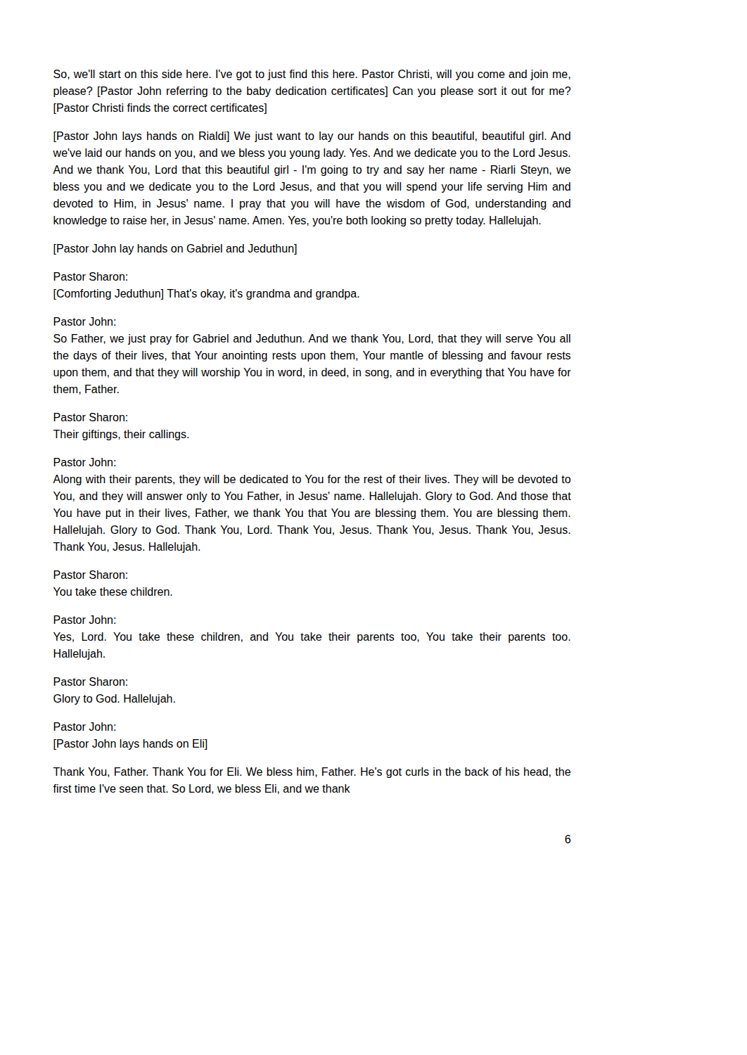So, we'll start on this side here. I've got to just find this here. Pastor Christi, will you come and join me, please? [Pastor John referring to the baby dedication certificates] Can you please sort it out for me? [Pastor Christi finds the correct certificates]
[Pastor John lays hands on Rialdi] We just want to lay our hands on this beautiful, beautiful girl. And we've laid our hands on you, and we bless you young lady. Yes. And we dedicate you to the Lord Jesus. And we thank You, Lord that this beautiful girl - I'm going to try and say her name - Riarli Steyn, we bless you and we dedicate you to the Lord Jesus, and that you will spend your life serving Him and devoted to Him, in Jesus' name. I pray that you will have the wisdom of God, understanding and knowledge to raise her, in Jesus' name. Amen. Yes, you're both looking so pretty today. Hallelujah.
[Pastor John lay hands on Gabriel and Jeduthun]
Pastor Sharon:
[Comforting Jeduthun] That's okay, it's grandma and grandpa.
Pastor John:
So Father, we just pray for Gabriel and Jeduthun. And we thank You, Lord, that they will serve You all the days of their lives, that Your anointing rests upon them, Your mantle of blessing and favour rests upon them, and that they will worship You in word, in deed, in song, and in everything that You have for them, Father.
Pastor Sharon:
Their giftings, their callings.
Pastor John:
Along with their parents, they will be dedicated to You for the rest of their lives. They will be devoted to You, and they will answer only to You Father, in Jesus' name. Hallelujah. Glory to God. And those that You have put in their lives, Father, we thank You that You are blessing them. You are blessing them. Hallelujah. Glory to God. Thank You, Lord. Thank You, Jesus. Thank You, Jesus. Thank You, Jesus. Thank You, Jesus. Hallelujah.
Pastor Sharon:
You take these children.
Pastor John:
Yes, Lord. You take these children, and You take their parents too, You take their parents too. Hallelujah.
Pastor Sharon:
Glory to God. Hallelujah.
Pastor John:
[Pastor John lays hands on Eli]
Thank You, Father. Thank You for Eli. We bless him, Father. He's got curls in the back of his head, the first time I've seen that. So Lord, we bless Eli, and we thank
6